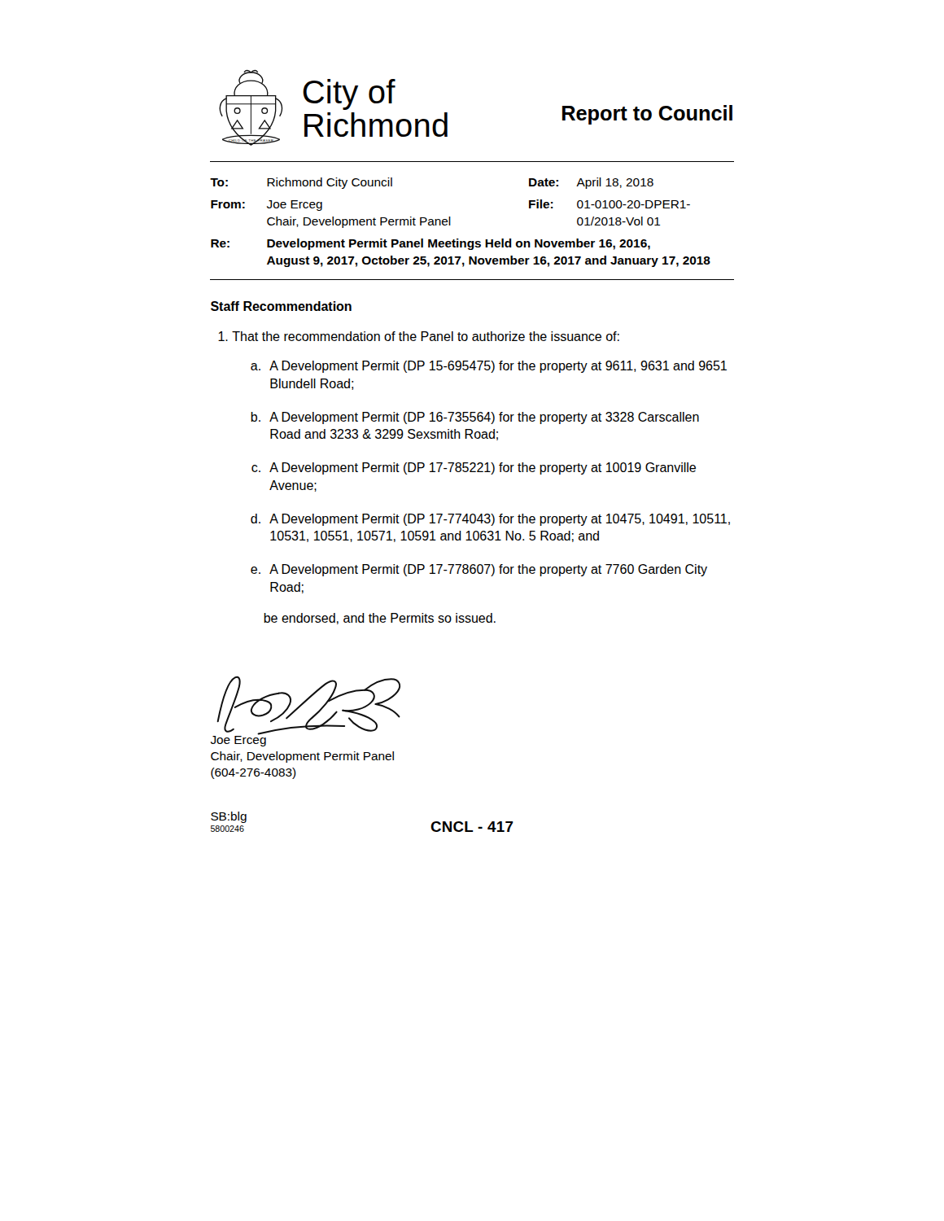CHILD OF THE FRASER
City of Richmond
Report to Council
| To: | Richmond City Council | Date: | April 18, 2018 |
| From: | Joe Erceg Chair, Development Permit Panel | File: | 01-0100-20-DPER1- 01/2018-Vol 01 |
| Re: | Development Permit Panel Meetings Held on November 16, 2016, August 9, 2017, October 25, 2017, November 16, 2017 and January 17, 2018 |
Staff Recommendation
That the recommendation of the Panel to authorize the issuance of:
A Development Permit (DP 15-695475) for the property at 9611, 9631 and 9651 Blundell Road;
A Development Permit (DP 16-735564) for the property at 3328 Carscallen Road and 3233 & 3299 Sexsmith Road;
A Development Permit (DP 17-785221) for the property at 10019 Granville Avenue;
A Development Permit (DP 17-774043) for the property at 10475, 10491, 10511, 10531, 10551, 10571, 10591 and 10631 No. 5 Road; and
A Development Permit (DP 17-778607) for the property at 7760 Garden City Road;
be endorsed, and the Permits so issued.
Joe Erceg
Chair, Development Permit Panel
(604-276-4083)
SB:blg
5800246
CNCL - 417